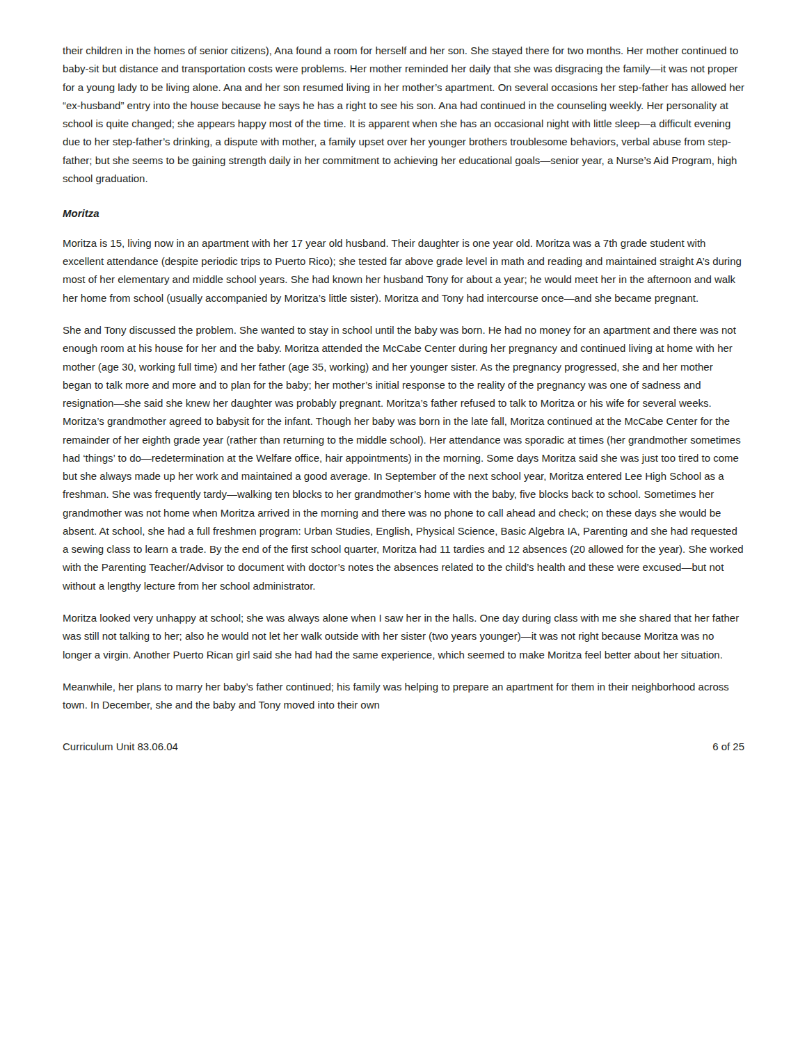their children in the homes of senior citizens), Ana found a room for herself and her son. She stayed there for two months. Her mother continued to baby-sit but distance and transportation costs were problems. Her mother reminded her daily that she was disgracing the family—it was not proper for a young lady to be living alone. Ana and her son resumed living in her mother’s apartment. On several occasions her step-father has allowed her “ex-husband” entry into the house because he says he has a right to see his son. Ana had continued in the counseling weekly. Her personality at school is quite changed; she appears happy most of the time. It is apparent when she has an occasional night with little sleep—a difficult evening due to her step-father’s drinking, a dispute with mother, a family upset over her younger brothers troublesome behaviors, verbal abuse from step-father; but she seems to be gaining strength daily in her commitment to achieving her educational goals—senior year, a Nurse’s Aid Program, high school graduation.
Moritza
Moritza is 15, living now in an apartment with her 17 year old husband. Their daughter is one year old. Moritza was a 7th grade student with excellent attendance (despite periodic trips to Puerto Rico); she tested far above grade level in math and reading and maintained straight A’s during most of her elementary and middle school years. She had known her husband Tony for about a year; he would meet her in the afternoon and walk her home from school (usually accompanied by Moritza’s little sister). Moritza and Tony had intercourse once—and she became pregnant.
She and Tony discussed the problem. She wanted to stay in school until the baby was born. He had no money for an apartment and there was not enough room at his house for her and the baby. Moritza attended the McCabe Center during her pregnancy and continued living at home with her mother (age 30, working full time) and her father (age 35, working) and her younger sister. As the pregnancy progressed, she and her mother began to talk more and more and to plan for the baby; her mother’s initial response to the reality of the pregnancy was one of sadness and resignation—she said she knew her daughter was probably pregnant. Moritza’s father refused to talk to Moritza or his wife for several weeks. Moritza’s grandmother agreed to babysit for the infant. Though her baby was born in the late fall, Moritza continued at the McCabe Center for the remainder of her eighth grade year (rather than returning to the middle school). Her attendance was sporadic at times (her grandmother sometimes had ‘things’ to do—redetermination at the Welfare office, hair appointments) in the morning. Some days Moritza said she was just too tired to come but she always made up her work and maintained a good average. In September of the next school year, Moritza entered Lee High School as a freshman. She was frequently tardy—walking ten blocks to her grandmother’s home with the baby, five blocks back to school. Sometimes her grandmother was not home when Moritza arrived in the morning and there was no phone to call ahead and check; on these days she would be absent. At school, she had a full freshmen program: Urban Studies, English, Physical Science, Basic Algebra IA, Parenting and she had requested a sewing class to learn a trade. By the end of the first school quarter, Moritza had 11 tardies and 12 absences (20 allowed for the year). She worked with the Parenting Teacher/Advisor to document with doctor’s notes the absences related to the child’s health and these were excused—but not without a lengthy lecture from her school administrator.
Moritza looked very unhappy at school; she was always alone when I saw her in the halls. One day during class with me she shared that her father was still not talking to her; also he would not let her walk outside with her sister (two years younger)—it was not right because Moritza was no longer a virgin. Another Puerto Rican girl said she had had the same experience, which seemed to make Moritza feel better about her situation.
Meanwhile, her plans to marry her baby’s father continued; his family was helping to prepare an apartment for them in their neighborhood across town. In December, she and the baby and Tony moved into their own
Curriculum Unit 83.06.04 6 of 25